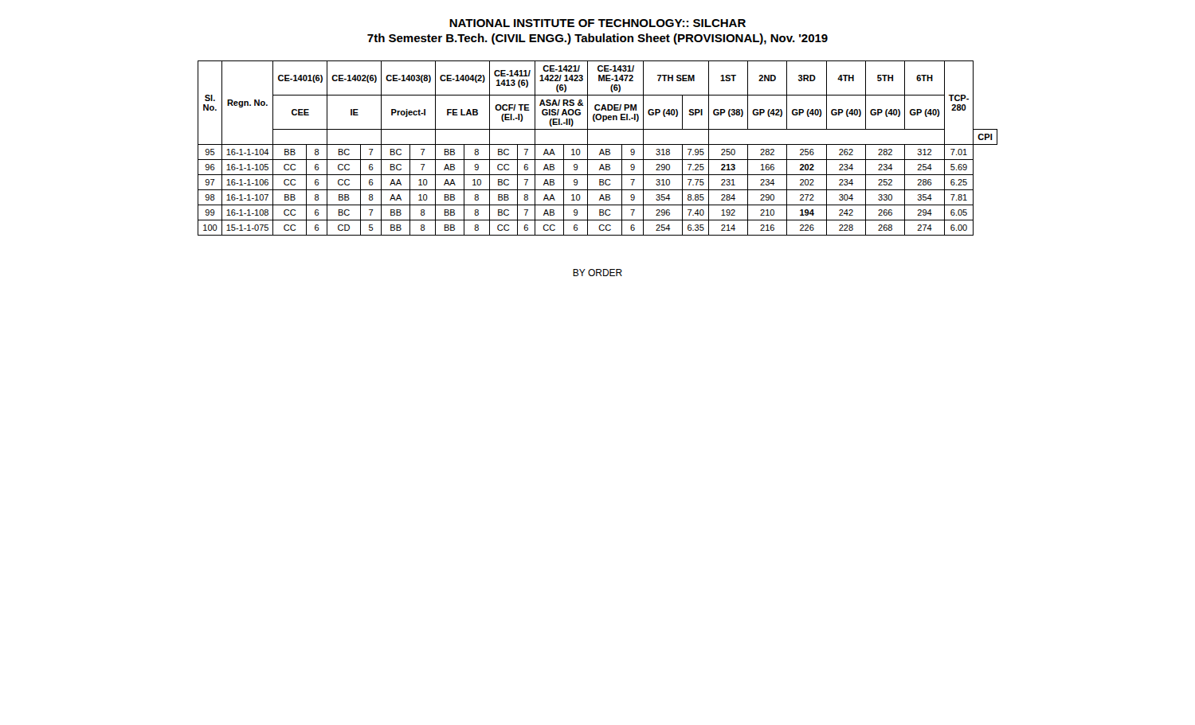NATIONAL INSTITUTE OF TECHNOLOGY:: SILCHAR
7th Semester B.Tech. (CIVIL ENGG.) Tabulation Sheet (PROVISIONAL), Nov. '2019
| Sl. No. | Regn. No. | CE-1401(6) | CE-1402(6) | CE-1403(8) | CE-1404(2) | CE-1411/ 1413 (6) | CE-1421/ 1422/ 1423 (6) | CE-1431/ ME-1472 (6) | 7TH SEM | 1ST | 2ND | 3RD | 4TH | 5TH | 6TH | TCP- 280 |
| --- | --- | --- | --- | --- | --- | --- | --- | --- | --- | --- | --- | --- | --- | --- | --- | --- |
| CEE | IE | Project-I | FE LAB | OCF/ TE (El.-I) | ASA/ RS & GIS/ AOG (El.-II) | CADE/ PM (Open El.-I) | GP (40) | SPI | GP (38) | GP (42) | GP (40) | GP (40) | GP (40) | GP (40) |
| | | | | | | | | | CPI |
| 95 | 16-1-1-104 | BB | 8 | BC | 7 | BC | 7 | BB | 8 | BC | 7 | AA | 10 | AB | 9 | 318 | 7.95 | 250 | 282 | 256 | 262 | 282 | 312 | 7.01 |
| 96 | 16-1-1-105 | CC | 6 | CC | 6 | BC | 7 | AB | 9 | CC | 6 | AB | 9 | AB | 9 | 290 | 7.25 | 213 | 166 | 202 | 234 | 234 | 254 | 5.69 |
| 97 | 16-1-1-106 | CC | 6 | CC | 6 | AA | 10 | AA | 10 | BC | 7 | AB | 9 | BC | 7 | 310 | 7.75 | 231 | 234 | 202 | 234 | 252 | 286 | 6.25 |
| 98 | 16-1-1-107 | BB | 8 | BB | 8 | AA | 10 | BB | 8 | BB | 8 | AA | 10 | AB | 9 | 354 | 8.85 | 284 | 290 | 272 | 304 | 330 | 354 | 7.81 |
| 99 | 16-1-1-108 | CC | 6 | BC | 7 | BB | 8 | BB | 8 | BC | 7 | AB | 9 | BC | 7 | 296 | 7.40 | 192 | 210 | 194 | 242 | 266 | 294 | 6.05 |
| 100 | 15-1-1-075 | CC | 6 | CD | 5 | BB | 8 | BB | 8 | CC | 6 | CC | 6 | CC | 6 | 254 | 6.35 | 214 | 216 | 226 | 228 | 268 | 274 | 6.00 |
BY ORDER